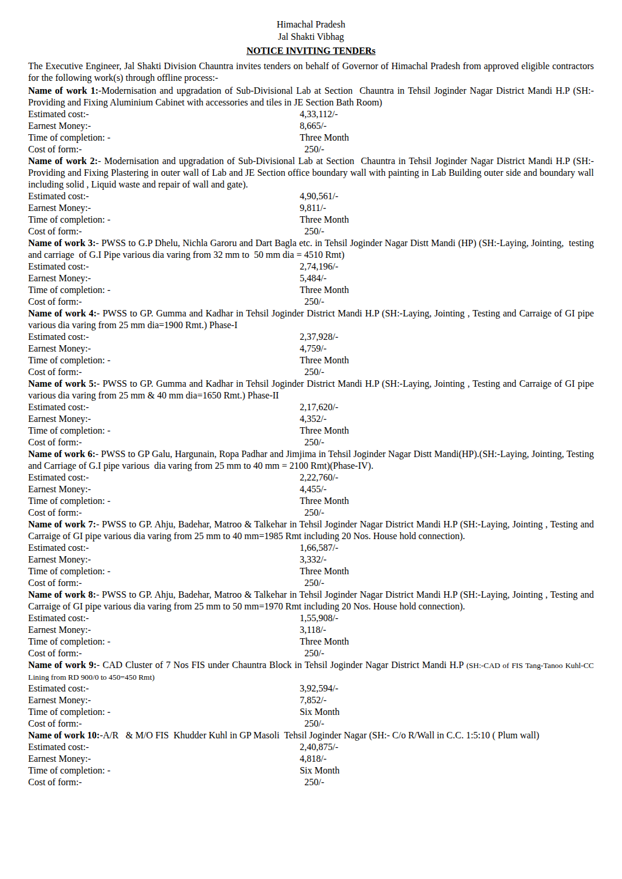Himachal Pradesh
Jal Shakti Vibhag
NOTICE INVITING TENDERs
The Executive Engineer, Jal Shakti Division Chauntra invites tenders on behalf of Governor of Himachal Pradesh from approved eligible contractors for the following work(s) through offline process:-
Name of work 1:-Modernisation and upgradation of Sub-Divisional Lab at Section Chauntra in Tehsil Joginder Nagar District Mandi H.P (SH:-Providing and Fixing Aluminium Cabinet with accessories and tiles in JE Section Bath Room)
| Estimated cost:- | 4,33,112/- |
| Earnest Money:- | 8,665/- |
| Time of completion: - | Three Month |
| Cost of form:- | 250/- |
Name of work 2:- Modernisation and upgradation of Sub-Divisional Lab at Section Chauntra in Tehsil Joginder Nagar District Mandi H.P (SH:-Providing and Fixing Plastering in outer wall of Lab and JE Section office boundary wall with painting in Lab Building outer side and boundary wall including solid , Liquid waste and repair of wall and gate).
| Estimated cost:- | 4,90,561/- |
| Earnest Money:- | 9,811/- |
| Time of completion: - | Three Month |
| Cost of form:- | 250/- |
Name of work 3:- PWSS to G.P Dhelu, Nichla Garoru and Dart Bagla etc. in Tehsil Joginder Nagar Distt Mandi (HP) (SH:-Laying, Jointing, testing and carriage of G.I Pipe various dia varing from 32 mm to 50 mm dia = 4510 Rmt)
| Estimated cost:- | 2,74,196/- |
| Earnest Money:- | 5,484/- |
| Time of completion: - | Three Month |
| Cost of form:- | 250/- |
Name of work 4:- PWSS to GP. Gumma and Kadhar in Tehsil Joginder District Mandi H.P (SH:-Laying, Jointing , Testing and Carraige of GI pipe various dia varing from 25 mm dia=1900 Rmt.) Phase-I
| Estimated cost:- | 2,37,928/- |
| Earnest Money:- | 4,759/- |
| Time of completion: - | Three Month |
| Cost of form:- | 250/- |
Name of work 5:- PWSS to GP. Gumma and Kadhar in Tehsil Joginder District Mandi H.P (SH:-Laying, Jointing , Testing and Carraige of GI pipe various dia varing from 25 mm & 40 mm dia=1650 Rmt.) Phase-II
| Estimated cost:- | 2,17,620/- |
| Earnest Money:- | 4,352/- |
| Time of completion: - | Three Month |
| Cost of form:- | 250/- |
Name of work 6:- PWSS to GP Galu, Hargunain, Ropa Padhar and Jimjima in Tehsil Joginder Nagar Distt Mandi(HP).(SH:-Laying, Jointing, Testing and Carriage of G.I pipe various dia varing from 25 mm to 40 mm = 2100 Rmt)(Phase-IV).
| Estimated cost:- | 2,22,760/- |
| Earnest Money:- | 4,455/- |
| Time of completion: - | Three Month |
| Cost of form:- | 250/- |
Name of work 7:- PWSS to GP. Ahju, Badehar, Matroo & Talkehar in Tehsil Joginder Nagar District Mandi H.P (SH:-Laying, Jointing , Testing and Carraige of GI pipe various dia varing from 25 mm to 40 mm=1985 Rmt including 20 Nos. House hold connection).
| Estimated cost:- | 1,66,587/- |
| Earnest Money:- | 3,332/- |
| Time of completion: - | Three Month |
| Cost of form:- | 250/- |
Name of work 8:- PWSS to GP. Ahju, Badehar, Matroo & Talkehar in Tehsil Joginder Nagar District Mandi H.P (SH:-Laying, Jointing , Testing and Carraige of GI pipe various dia varing from 25 mm to 50 mm=1970 Rmt including 20 Nos. House hold connection).
| Estimated cost:- | 1,55,908/- |
| Earnest Money:- | 3,118/- |
| Time of completion: - | Three Month |
| Cost of form:- | 250/- |
Name of work 9:- CAD Cluster of 7 Nos FIS under Chauntra Block in Tehsil Joginder Nagar District Mandi H.P (SH:-CAD of FIS Tang-Tanoo Kuhl-CC Lining from RD 900/0 to 450=450 Rmt)
| Estimated cost:- | 3,92,594/- |
| Earnest Money:- | 7,852/- |
| Time of completion: - | Six Month |
| Cost of form:- | 250/- |
Name of work 10:-A/R & M/O FIS Khudder Kuhl in GP Masoli Tehsil Joginder Nagar (SH:- C/o R/Wall in C.C. 1:5:10 ( Plum wall)
| Estimated cost:- | 2,40,875/- |
| Earnest Money:- | 4,818/- |
| Time of completion: - | Six Month |
| Cost of form:- | 250/- |